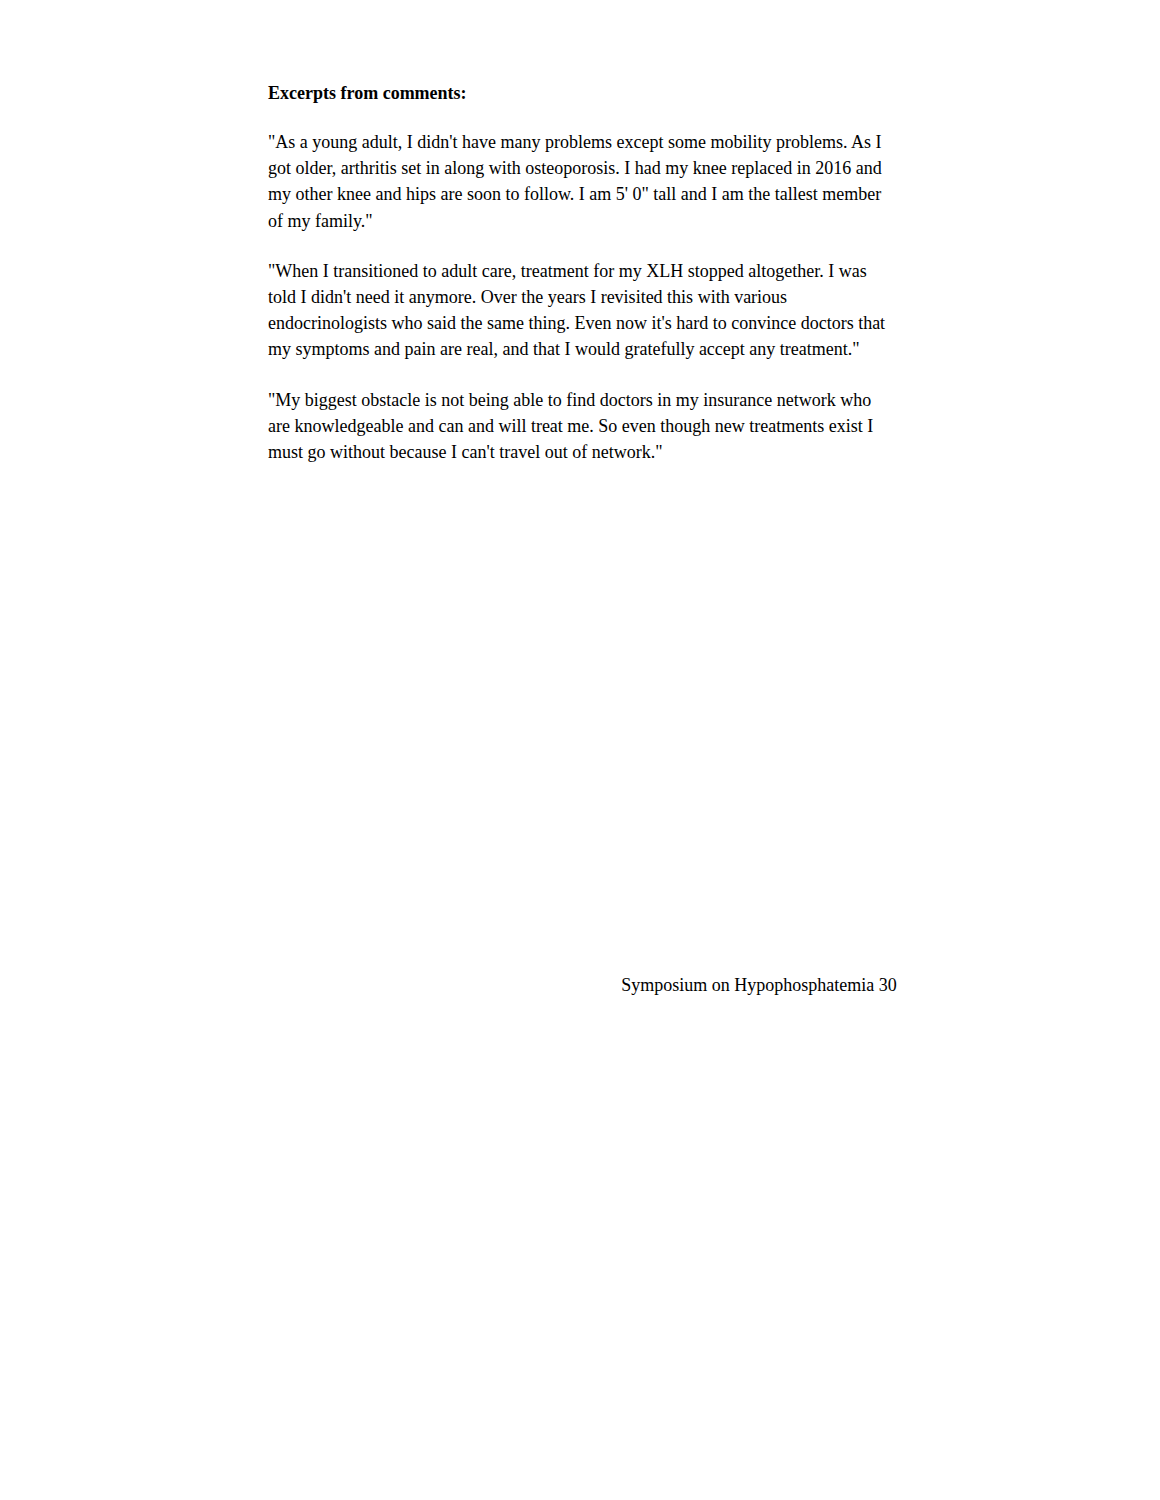Excerpts from comments:
"As a young adult, I didn't have many problems except some mobility problems. As I got older, arthritis set in along with osteoporosis. I had my knee replaced in 2016 and my other knee and hips are soon to follow. I am 5' 0" tall and I am the tallest member of my family."
"When I transitioned to adult care, treatment for my XLH stopped altogether. I was told I didn't need it anymore. Over the years I revisited this with various endocrinologists who said the same thing. Even now it's hard to convince doctors that my symptoms and pain are real, and that I would gratefully accept any treatment."
"My biggest obstacle is not being able to find doctors in my insurance network who are knowledgeable and can and will treat me. So even though new treatments exist I must go without because I can't travel out of network."
Symposium on Hypophosphatemia 30